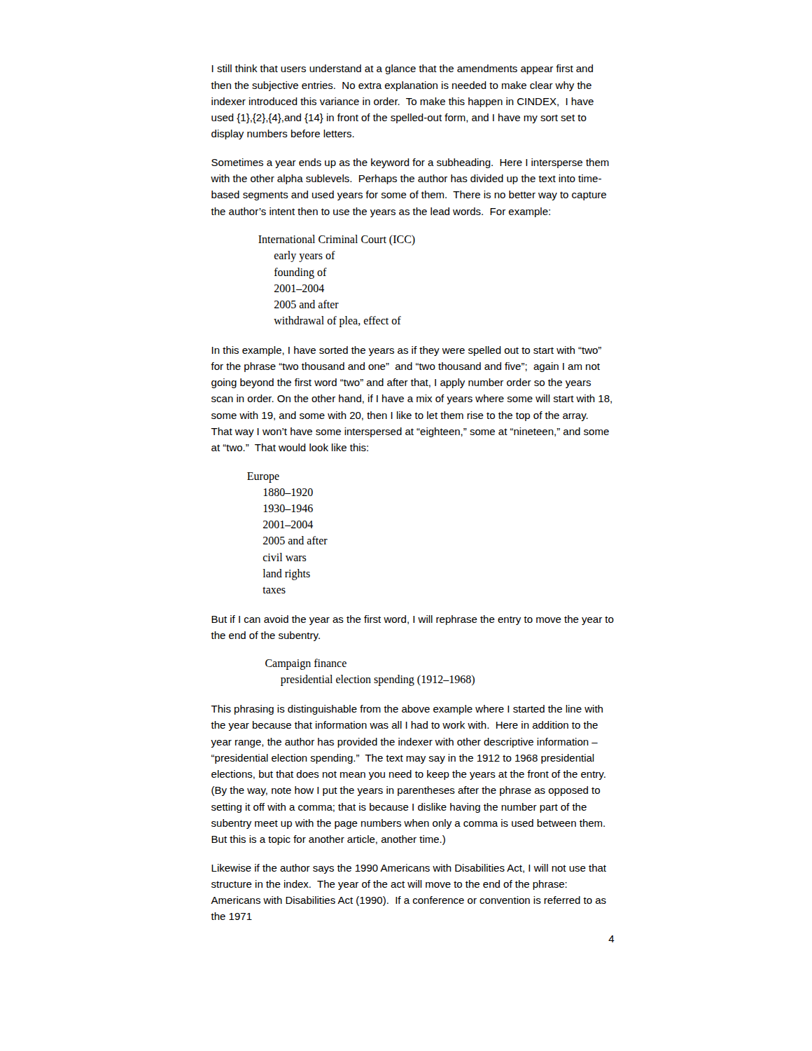I still think that users understand at a glance that the amendments appear first and then the subjective entries. No extra explanation is needed to make clear why the indexer introduced this variance in order. To make this happen in CINDEX, I have used {1},{2},{4},and {14} in front of the spelled-out form, and I have my sort set to display numbers before letters.
Sometimes a year ends up as the keyword for a subheading. Here I intersperse them with the other alpha sublevels. Perhaps the author has divided up the text into time-based segments and used years for some of them. There is no better way to capture the author’s intent then to use the years as the lead words. For example:
International Criminal Court (ICC)
early years of
founding of
2001–2004
2005 and after
withdrawal of plea, effect of
In this example, I have sorted the years as if they were spelled out to start with “two” for the phrase “two thousand and one” and “two thousand and five”; again I am not going beyond the first word “two” and after that, I apply number order so the years scan in order. On the other hand, if I have a mix of years where some will start with 18, some with 19, and some with 20, then I like to let them rise to the top of the array. That way I won’t have some interspersed at “eighteen,” some at “nineteen,” and some at “two.” That would look like this:
Europe
1880–1920
1930–1946
2001–2004
2005 and after
civil wars
land rights
taxes
But if I can avoid the year as the first word, I will rephrase the entry to move the year to the end of the subentry.
Campaign finance
presidential election spending (1912–1968)
This phrasing is distinguishable from the above example where I started the line with the year because that information was all I had to work with. Here in addition to the year range, the author has provided the indexer with other descriptive information – “presidential election spending.” The text may say in the 1912 to 1968 presidential elections, but that does not mean you need to keep the years at the front of the entry. (By the way, note how I put the years in parentheses after the phrase as opposed to setting it off with a comma; that is because I dislike having the number part of the subentry meet up with the page numbers when only a comma is used between them. But this is a topic for another article, another time.)
Likewise if the author says the 1990 Americans with Disabilities Act, I will not use that structure in the index. The year of the act will move to the end of the phrase: Americans with Disabilities Act (1990). If a conference or convention is referred to as the 1971
4